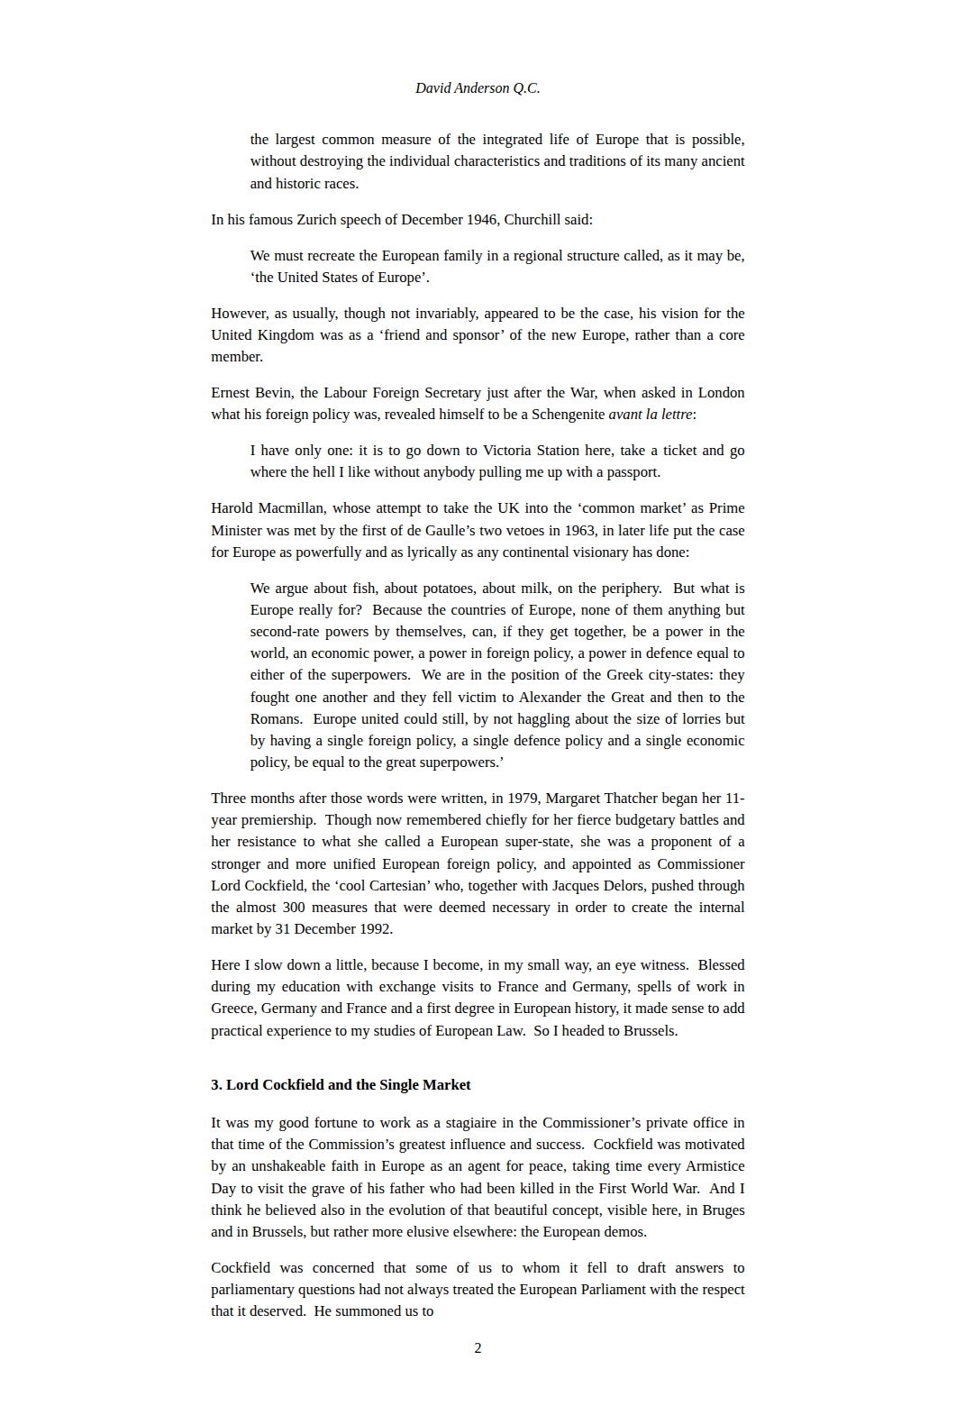David Anderson Q.C.
the largest common measure of the integrated life of Europe that is possible, without destroying the individual characteristics and traditions of its many ancient and historic races.
In his famous Zurich speech of December 1946, Churchill said:
We must recreate the European family in a regional structure called, as it may be, ‘the United States of Europe’.
However, as usually, though not invariably, appeared to be the case, his vision for the United Kingdom was as a ‘friend and sponsor’ of the new Europe, rather than a core member.
Ernest Bevin, the Labour Foreign Secretary just after the War, when asked in London what his foreign policy was, revealed himself to be a Schengenite avant la lettre:
I have only one: it is to go down to Victoria Station here, take a ticket and go where the hell I like without anybody pulling me up with a passport.
Harold Macmillan, whose attempt to take the UK into the ‘common market’ as Prime Minister was met by the first of de Gaulle’s two vetoes in 1963, in later life put the case for Europe as powerfully and as lyrically as any continental visionary has done:
We argue about fish, about potatoes, about milk, on the periphery. But what is Europe really for? Because the countries of Europe, none of them anything but second-rate powers by themselves, can, if they get together, be a power in the world, an economic power, a power in foreign policy, a power in defence equal to either of the superpowers. We are in the position of the Greek city-states: they fought one another and they fell victim to Alexander the Great and then to the Romans. Europe united could still, by not haggling about the size of lorries but by having a single foreign policy, a single defence policy and a single economic policy, be equal to the great superpowers.’
Three months after those words were written, in 1979, Margaret Thatcher began her 11-year premiership. Though now remembered chiefly for her fierce budgetary battles and her resistance to what she called a European super-state, she was a proponent of a stronger and more unified European foreign policy, and appointed as Commissioner Lord Cockfield, the ‘cool Cartesian’ who, together with Jacques Delors, pushed through the almost 300 measures that were deemed necessary in order to create the internal market by 31 December 1992.
Here I slow down a little, because I become, in my small way, an eye witness. Blessed during my education with exchange visits to France and Germany, spells of work in Greece, Germany and France and a first degree in European history, it made sense to add practical experience to my studies of European Law. So I headed to Brussels.
3. Lord Cockfield and the Single Market
It was my good fortune to work as a stagiaire in the Commissioner’s private office in that time of the Commission’s greatest influence and success. Cockfield was motivated by an unshakeable faith in Europe as an agent for peace, taking time every Armistice Day to visit the grave of his father who had been killed in the First World War. And I think he believed also in the evolution of that beautiful concept, visible here, in Bruges and in Brussels, but rather more elusive elsewhere: the European demos.
Cockfield was concerned that some of us to whom it fell to draft answers to parliamentary questions had not always treated the European Parliament with the respect that it deserved. He summoned us to
2